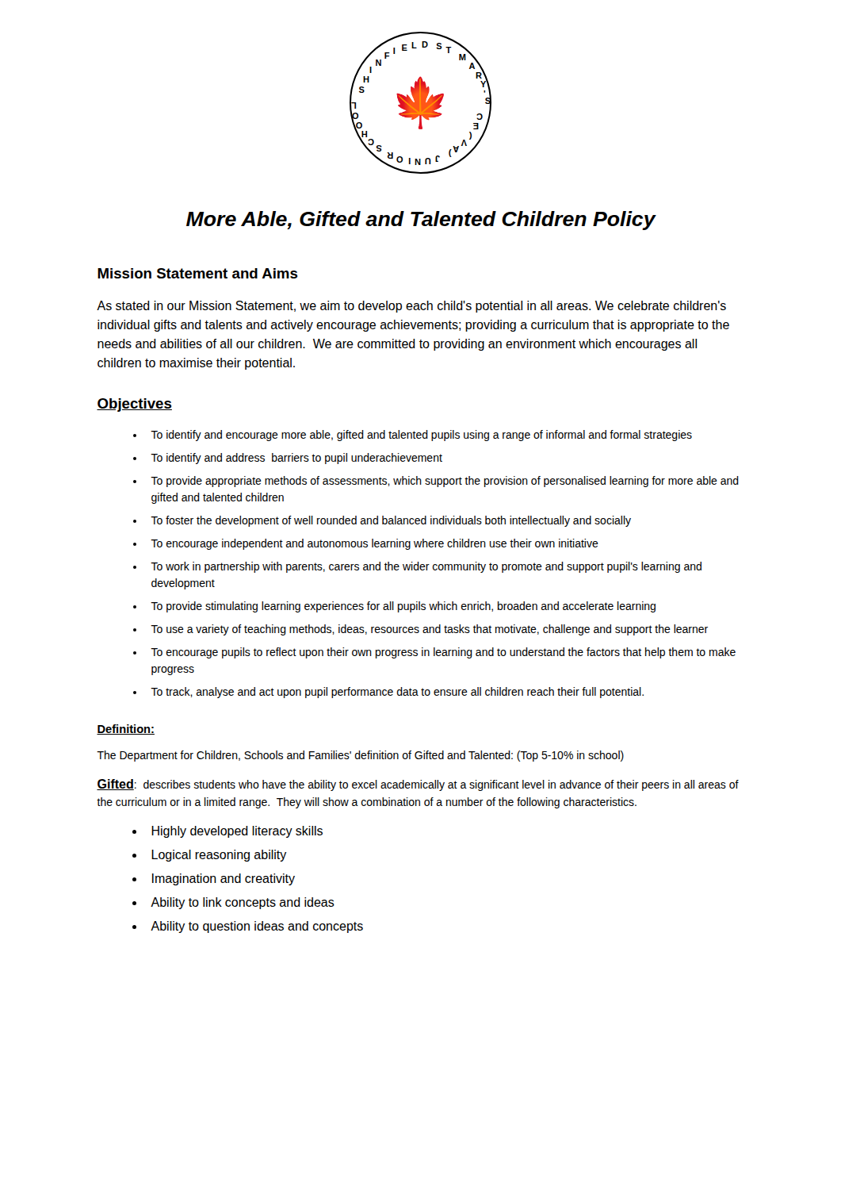S H I N F I E L D S T M A R Y ' S C E ( V A ) J U N I O R S C H O O L
🍁
More Able, Gifted and Talented Children Policy
Mission Statement and Aims
As stated in our Mission Statement, we aim to develop each child's potential in all areas. We celebrate children's individual gifts and talents and actively encourage achievements; providing a curriculum that is appropriate to the needs and abilities of all our children. We are committed to providing an environment which encourages all children to maximise their potential.
Objectives
To identify and encourage more able, gifted and talented pupils using a range of informal and formal strategies
To identify and address barriers to pupil underachievement
To provide appropriate methods of assessments, which support the provision of personalised learning for more able and gifted and talented children
To foster the development of well rounded and balanced individuals both intellectually and socially
To encourage independent and autonomous learning where children use their own initiative
To work in partnership with parents, carers and the wider community to promote and support pupil's learning and development
To provide stimulating learning experiences for all pupils which enrich, broaden and accelerate learning
To use a variety of teaching methods, ideas, resources and tasks that motivate, challenge and support the learner
To encourage pupils to reflect upon their own progress in learning and to understand the factors that help them to make progress
To track, analyse and act upon pupil performance data to ensure all children reach their full potential.
Definition:
The Department for Children, Schools and Families' definition of Gifted and Talented: (Top 5-10% in school)
Gifted: describes students who have the ability to excel academically at a significant level in advance of their peers in all areas of the curriculum or in a limited range. They will show a combination of a number of the following characteristics.
Highly developed literacy skills
Logical reasoning ability
Imagination and creativity
Ability to link concepts and ideas
Ability to question ideas and concepts